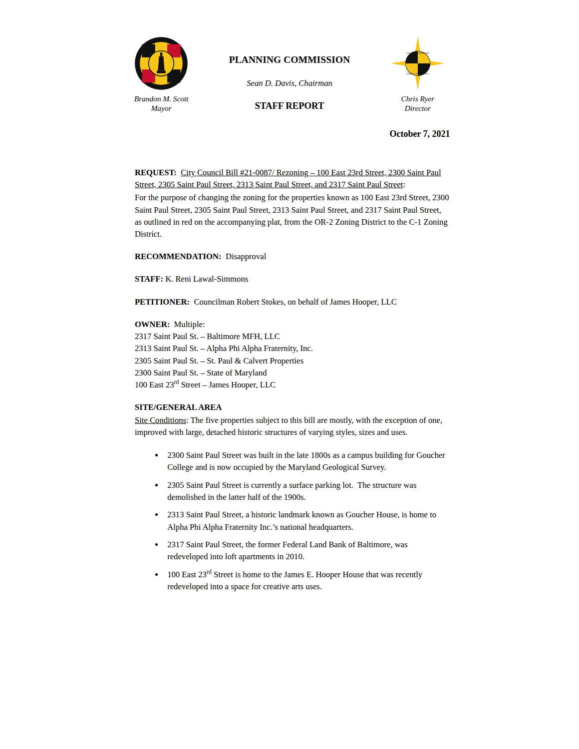Brandon M. Scott
Mayor
PLANNING COMMISSION
Sean D. Davis, Chairman
STAFF REPORT
Chris Ryer
Director
October 7, 2021
REQUEST: City Council Bill #21-0087/ Rezoning – 100 East 23rd Street, 2300 Saint Paul Street, 2305 Saint Paul Street, 2313 Saint Paul Street, and 2317 Saint Paul Street:
For the purpose of changing the zoning for the properties known as 100 East 23rd Street, 2300 Saint Paul Street, 2305 Saint Paul Street, 2313 Saint Paul Street, and 2317 Saint Paul Street, as outlined in red on the accompanying plat, from the OR-2 Zoning District to the C-1 Zoning District.
RECOMMENDATION: Disapproval
STAFF: K. Reni Lawal-Simmons
PETITIONER: Councilman Robert Stokes, on behalf of James Hooper, LLC
OWNER: Multiple:
2317 Saint Paul St. – Baltimore MFH, LLC
2313 Saint Paul St. – Alpha Phi Alpha Fraternity, Inc.
2305 Saint Paul St. – St. Paul & Calvert Properties
2300 Saint Paul St. – State of Maryland
100 East 23rd Street – James Hooper, LLC
SITE/GENERAL AREA
Site Conditions: The five properties subject to this bill are mostly, with the exception of one, improved with large, detached historic structures of varying styles, sizes and uses.
2300 Saint Paul Street was built in the late 1800s as a campus building for Goucher College and is now occupied by the Maryland Geological Survey.
2305 Saint Paul Street is currently a surface parking lot. The structure was demolished in the latter half of the 1900s.
2313 Saint Paul Street, a historic landmark known as Goucher House, is home to Alpha Phi Alpha Fraternity Inc.’s national headquarters.
2317 Saint Paul Street, the former Federal Land Bank of Baltimore, was redeveloped into loft apartments in 2010.
100 East 23rd Street is home to the James E. Hooper House that was recently redeveloped into a space for creative arts uses.